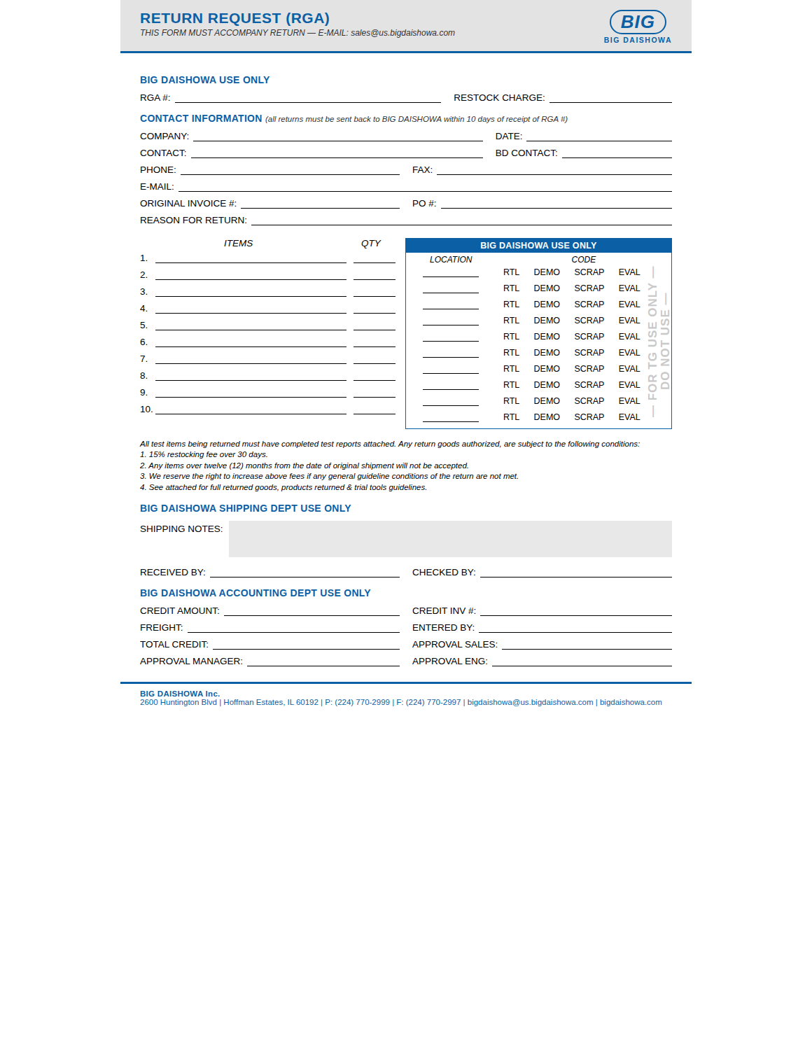RETURN REQUEST (RGA)
THIS FORM MUST ACCOMPANY RETURN — E-MAIL: sales@us.bigdaishowa.com
BIG
BIG DAISHOWA
BIG DAISHOWA USE ONLY
RGA #:
RESTOCK CHARGE:
CONTACT INFORMATION (all returns must be sent back to BIG DAISHOWA within 10 days of receipt of RGA #)
COMPANY:
DATE:
CONTACT:
BD CONTACT:
PHONE:
FAX:
E-MAIL:
ORIGINAL INVOICE #:
PO #:
REASON FOR RETURN:
ITEMS QTY
1.
2.
3.
4.
5.
6.
7.
8.
9.
10.
BIG DAISHOWA USE ONLY
LOCATION CODE
— FOR TG USE ONLY — DO NOT USE —
RTL DEMO SCRAP EVAL
RTL DEMO SCRAP EVAL
RTL DEMO SCRAP EVAL
RTL DEMO SCRAP EVAL
RTL DEMO SCRAP EVAL
RTL DEMO SCRAP EVAL
RTL DEMO SCRAP EVAL
RTL DEMO SCRAP EVAL
RTL DEMO SCRAP EVAL
RTL DEMO SCRAP EVAL
All test items being returned must have completed test reports attached. Any return goods authorized, are subject to the following conditions:
1. 15% restocking fee over 30 days.
2. Any items over twelve (12) months from the date of original shipment will not be accepted.
3. We reserve the right to increase above fees if any general guideline conditions of the return are not met.
4. See attached for full returned goods, products returned & trial tools guidelines.
BIG DAISHOWA SHIPPING DEPT USE ONLY
SHIPPING NOTES:
RECEIVED BY:
CHECKED BY:
BIG DAISHOWA ACCOUNTING DEPT USE ONLY
CREDIT AMOUNT:
CREDIT INV #:
FREIGHT:
ENTERED BY:
TOTAL CREDIT:
APPROVAL SALES:
APPROVAL MANAGER:
APPROVAL ENG:
BIG DAISHOWA Inc.
2600 Huntington Blvd | Hoffman Estates, IL 60192 | P: (224) 770-2999 | F: (224) 770-2997 | bigdaishowa@us.bigdaishowa.com | bigdaishowa.com